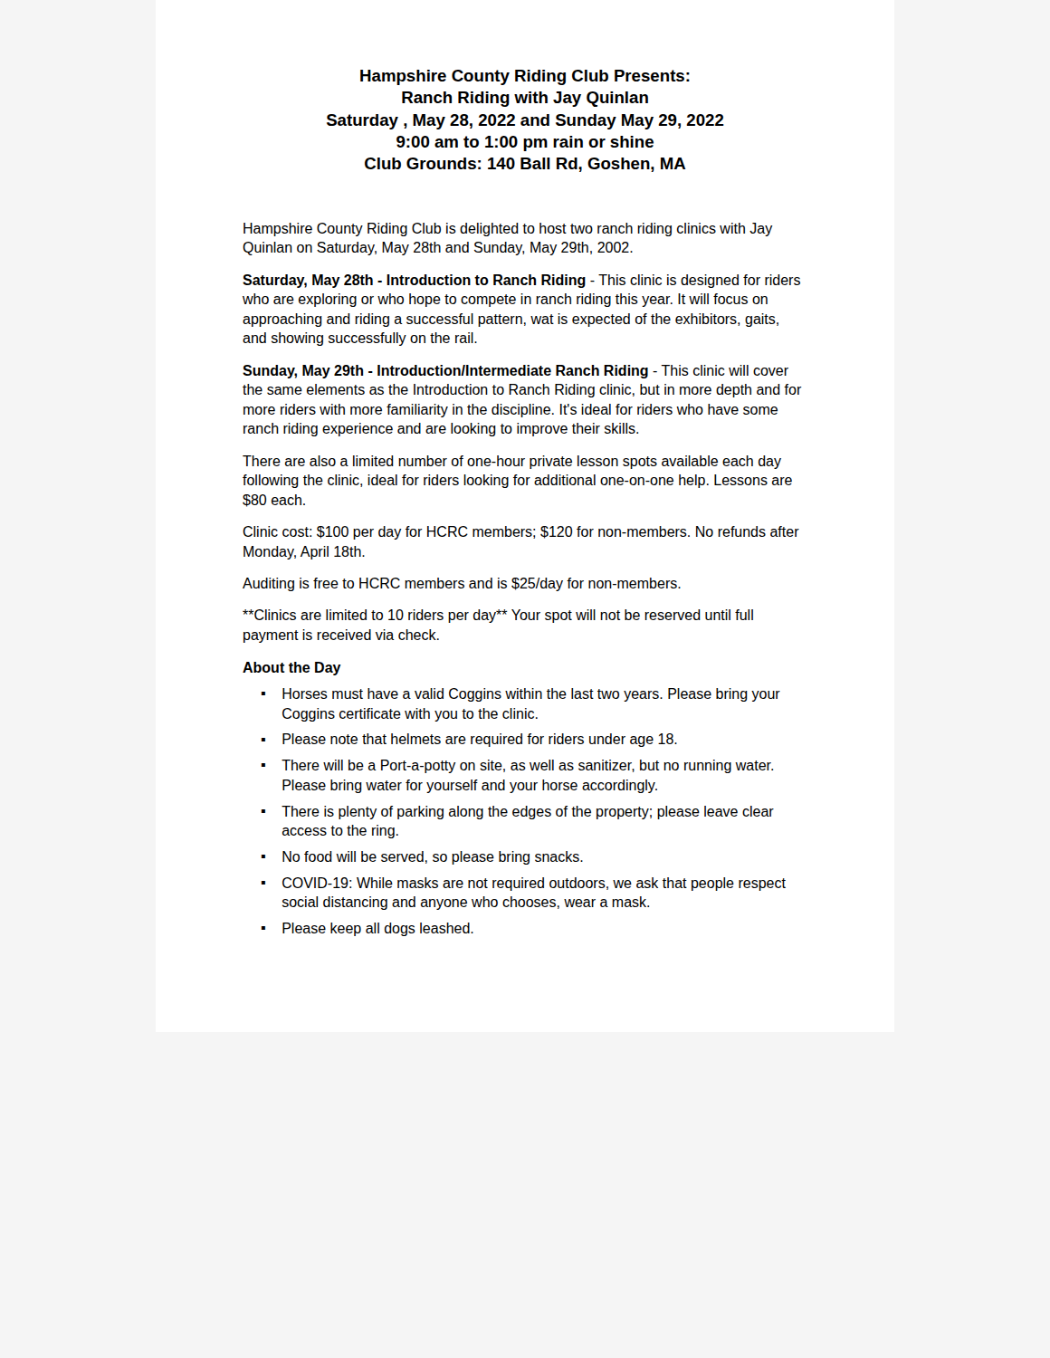Hampshire County Riding Club Presents:
Ranch Riding with Jay Quinlan
Saturday , May 28, 2022 and Sunday May 29, 2022
9:00 am to 1:00 pm rain or shine
Club Grounds: 140 Ball Rd, Goshen, MA
Hampshire County Riding Club is delighted to host two ranch riding clinics with Jay Quinlan on Saturday, May 28th and Sunday, May 29th, 2002.
Saturday, May 28th - Introduction to Ranch Riding - This clinic is designed for riders who are exploring or who hope to compete in ranch riding this year. It will focus on approaching and riding a successful pattern, wat is expected of the exhibitors, gaits, and showing successfully on the rail.
Sunday, May 29th - Introduction/Intermediate Ranch Riding - This clinic will cover the same elements as the Introduction to Ranch Riding clinic, but in more depth and for more riders with more familiarity in the discipline. It's ideal for riders who have some ranch riding experience and are looking to improve their skills.
There are also a limited number of one-hour private lesson spots available each day following the clinic, ideal for riders looking for additional one-on-one help. Lessons are $80 each.
Clinic cost: $100 per day for HCRC members; $120 for non-members. No refunds after Monday, April 18th.
Auditing is free to HCRC members and is $25/day for non-members.
**Clinics are limited to 10 riders per day** Your spot will not be reserved until full payment is received via check.
About the Day
Horses must have a valid Coggins within the last two years. Please bring your Coggins certificate with you to the clinic.
Please note that helmets are required for riders under age 18.
There will be a Port-a-potty on site, as well as sanitizer, but no running water. Please bring water for yourself and your horse accordingly.
There is plenty of parking along the edges of the property; please leave clear access to the ring.
No food will be served, so please bring snacks.
COVID-19: While masks are not required outdoors, we ask that people respect social distancing and anyone who chooses, wear a mask.
Please keep all dogs leashed.